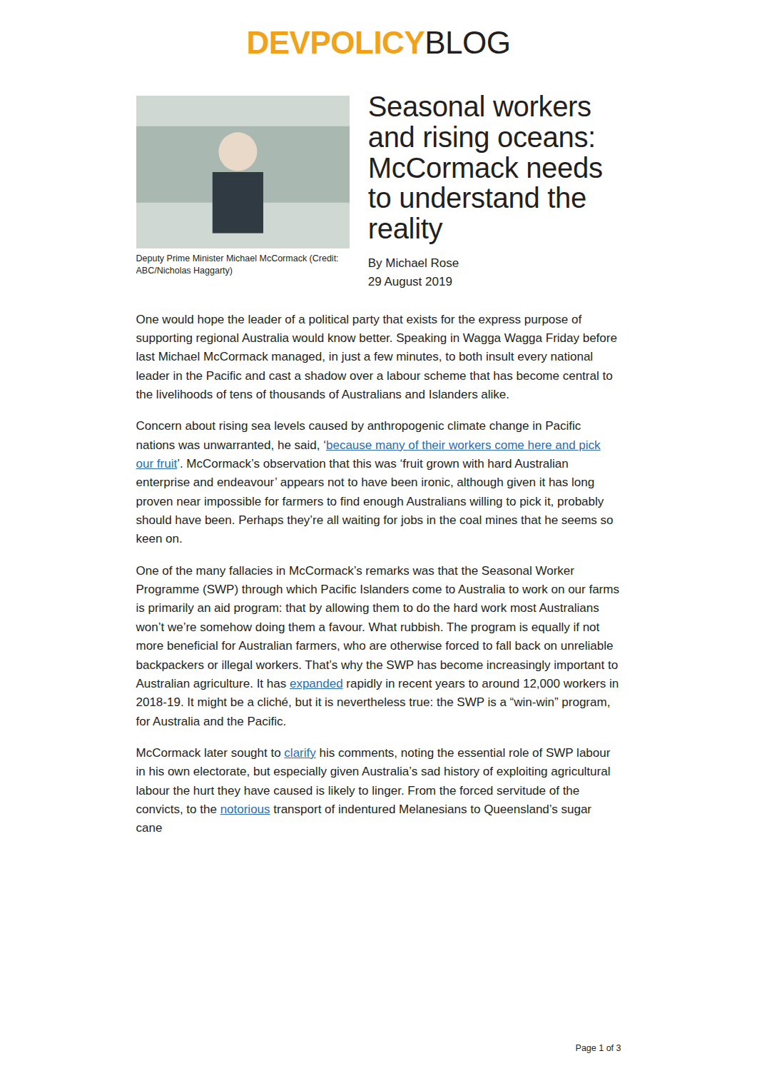DEVPOLICY BLOG
Deputy Prime Minister Michael McCormack (Credit: ABC/Nicholas Haggarty)
Seasonal workers and rising oceans: McCormack needs to understand the reality
By Michael Rose29 August 2019
One would hope the leader of a political party that exists for the express purpose of supporting regional Australia would know better. Speaking in Wagga Wagga Friday before last Michael McCormack managed, in just a few minutes, to both insult every national leader in the Pacific and cast a shadow over a labour scheme that has become central to the livelihoods of tens of thousands of Australians and Islanders alike.
Concern about rising sea levels caused by anthropogenic climate change in Pacific nations was unwarranted, he said, ‘because many of their workers come here and pick our fruit’. McCormack’s observation that this was ‘fruit grown with hard Australian enterprise and endeavour’ appears not to have been ironic, although given it has long proven near impossible for farmers to find enough Australians willing to pick it, probably should have been. Perhaps they’re all waiting for jobs in the coal mines that he seems so keen on.
One of the many fallacies in McCormack’s remarks was that the Seasonal Worker Programme (SWP) through which Pacific Islanders come to Australia to work on our farms is primarily an aid program: that by allowing them to do the hard work most Australians won’t we’re somehow doing them a favour. What rubbish. The program is equally if not more beneficial for Australian farmers, who are otherwise forced to fall back on unreliable backpackers or illegal workers. That’s why the SWP has become increasingly important to Australian agriculture. It has expanded rapidly in recent years to around 12,000 workers in 2018-19. It might be a cliché, but it is nevertheless true: the SWP is a “win-win” program, for Australia and the Pacific.
McCormack later sought to clarify his comments, noting the essential role of SWP labour in his own electorate, but especially given Australia’s sad history of exploiting agricultural labour the hurt they have caused is likely to linger. From the forced servitude of the convicts, to the notorious transport of indentured Melanesians to Queensland’s sugar cane
Page 1 of 3